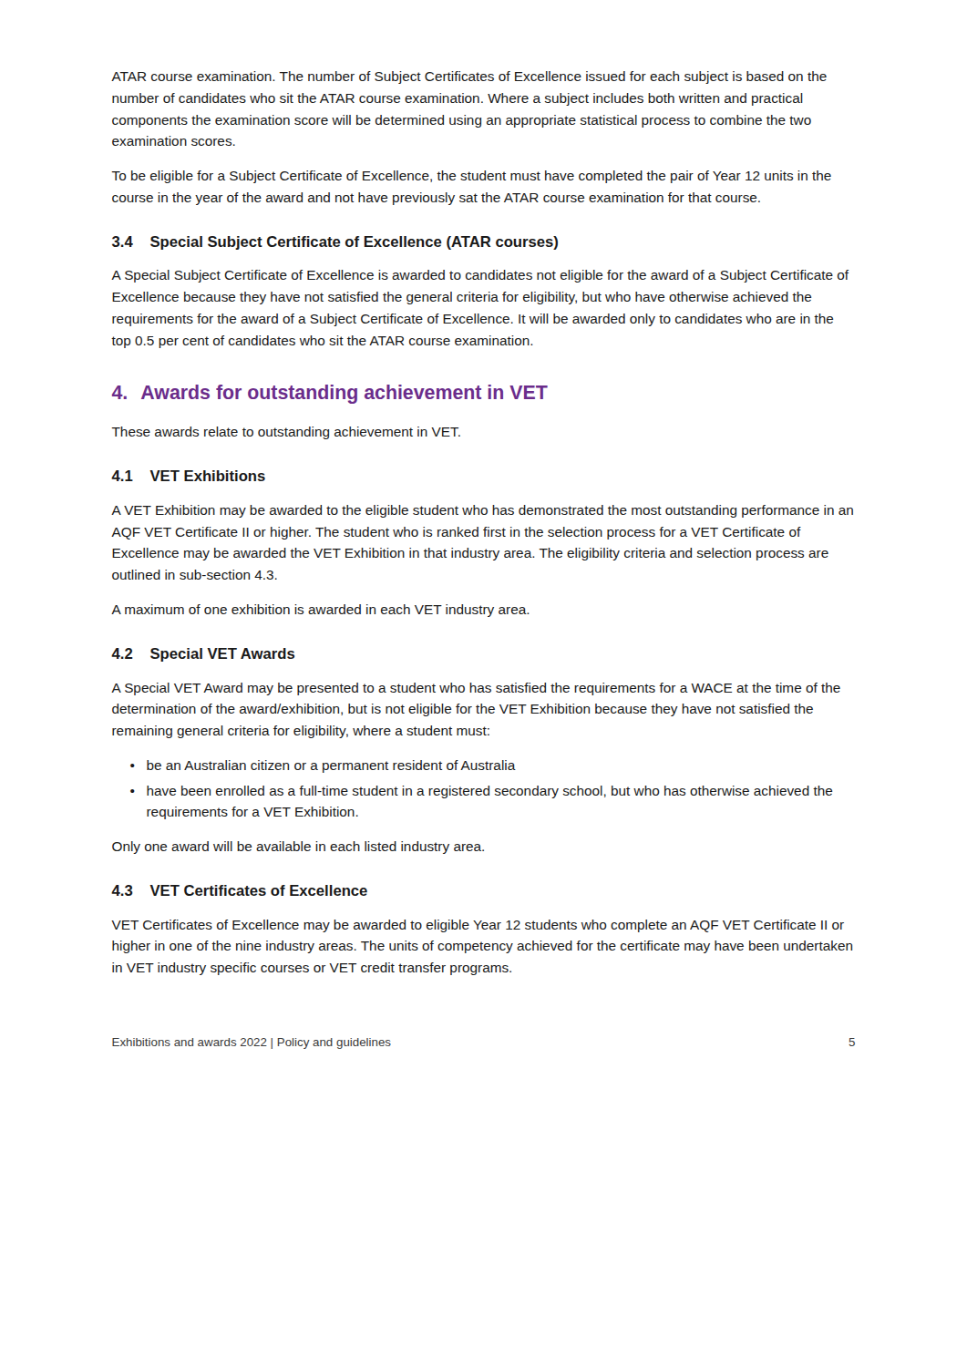ATAR course examination. The number of Subject Certificates of Excellence issued for each subject is based on the number of candidates who sit the ATAR course examination. Where a subject includes both written and practical components the examination score will be determined using an appropriate statistical process to combine the two examination scores.
To be eligible for a Subject Certificate of Excellence, the student must have completed the pair of Year 12 units in the course in the year of the award and not have previously sat the ATAR course examination for that course.
3.4 Special Subject Certificate of Excellence (ATAR courses)
A Special Subject Certificate of Excellence is awarded to candidates not eligible for the award of a Subject Certificate of Excellence because they have not satisfied the general criteria for eligibility, but who have otherwise achieved the requirements for the award of a Subject Certificate of Excellence. It will be awarded only to candidates who are in the top 0.5 per cent of candidates who sit the ATAR course examination.
4. Awards for outstanding achievement in VET
These awards relate to outstanding achievement in VET.
4.1 VET Exhibitions
A VET Exhibition may be awarded to the eligible student who has demonstrated the most outstanding performance in an AQF VET Certificate II or higher. The student who is ranked first in the selection process for a VET Certificate of Excellence may be awarded the VET Exhibition in that industry area. The eligibility criteria and selection process are outlined in sub-section 4.3.
A maximum of one exhibition is awarded in each VET industry area.
4.2 Special VET Awards
A Special VET Award may be presented to a student who has satisfied the requirements for a WACE at the time of the determination of the award/exhibition, but is not eligible for the VET Exhibition because they have not satisfied the remaining general criteria for eligibility, where a student must:
be an Australian citizen or a permanent resident of Australia
have been enrolled as a full-time student in a registered secondary school, but who has otherwise achieved the requirements for a VET Exhibition.
Only one award will be available in each listed industry area.
4.3 VET Certificates of Excellence
VET Certificates of Excellence may be awarded to eligible Year 12 students who complete an AQF VET Certificate II or higher in one of the nine industry areas. The units of competency achieved for the certificate may have been undertaken in VET industry specific courses or VET credit transfer programs.
Exhibitions and awards 2022 | Policy and guidelines 5